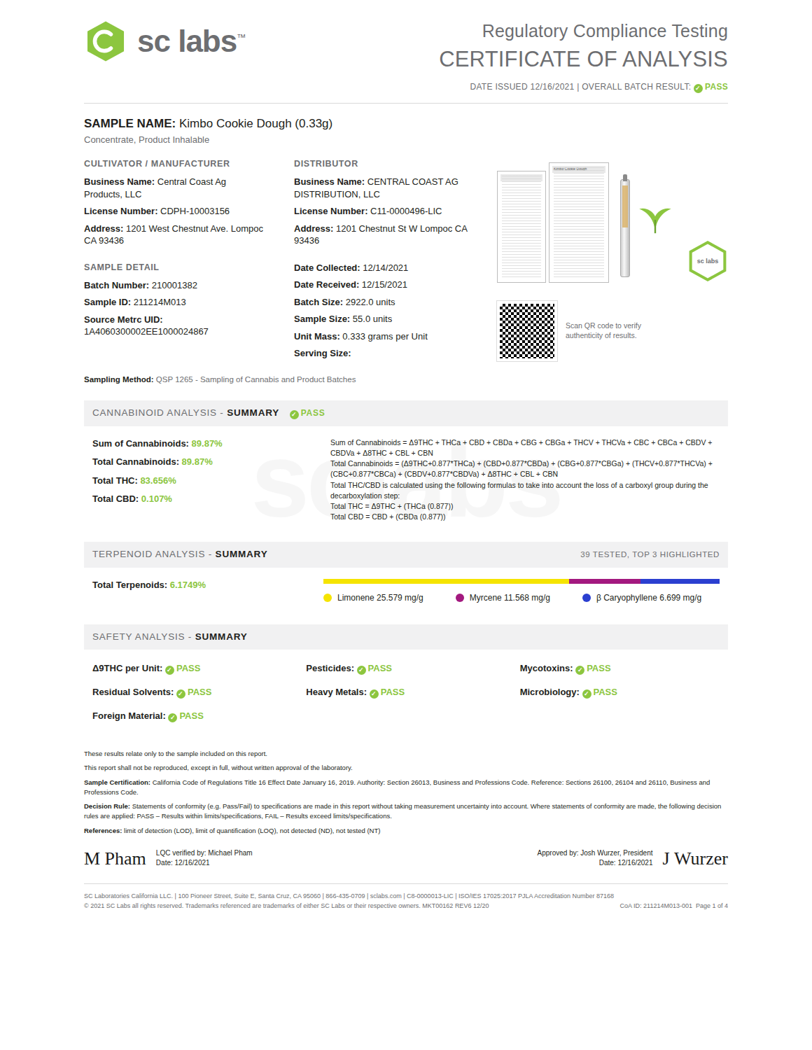sclabs
sc labs™
Regulatory Compliance Testing
CERTIFICATE OF ANALYSIS
DATE ISSUED 12/16/2021 | OVERALL BATCH RESULT: ✓PASS
SAMPLE NAME: Kimbo Cookie Dough (0.33g)
Concentrate, Product Inhalable
Cultivator / Manufacturer
Business Name: Central Coast Ag Products, LLC
License Number: CDPH-10003156
Address: 1201 West Chestnut Ave. Lompoc CA 93436
Sample Detail
Batch Number: 210001382
Sample ID: 211214M013
Source Metrc UID:
1A4060300002EE1000024867
Distributor
Business Name: CENTRAL COAST AG DISTRIBUTION, LLC
License Number: C11-0000496-LIC
Address: 1201 Chestnut St W Lompoc CA 93436
Date Collected: 12/14/2021
Date Received: 12/15/2021
Batch Size: 2922.0 units
Sample Size: 55.0 units
Unit Mass: 0.333 grams per Unit
Serving Size:
Kimbo Cookie Dough
sc labs
Scan QR code to verify
authenticity of results.
Sampling Method: QSP 1265 - Sampling of Cannabis and Product Batches
Cannabinoid Analysis - summary ✓PASS
Sum of Cannabinoids: 89.87%
Total Cannabinoids: 89.87%
Total THC: 83.656%
Total CBD: 0.107%
Sum of Cannabinoids = Δ9THC + THCa + CBD + CBDa + CBG + CBGa + THCV + THCVa + CBC + CBCa + CBDV + CBDVa + Δ8THC + CBL + CBN
Total Cannabinoids = (Δ9THC+0.877*THCa) + (CBD+0.877*CBDa) + (CBG+0.877*CBGa) + (THCV+0.877*THCVa) + (CBC+0.877*CBCa) + (CBDV+0.877*CBDVa) + Δ8THC + CBL + CBN
Total THC/CBD is calculated using the following formulas to take into account the loss of a carboxyl group during the decarboxylation step:
Total THC = Δ9THC + (THCa (0.877))
Total CBD = CBD + (CBDa (0.877))
Terpenoid Analysis - summary
39 tested, top 3 highlighted
Total Terpenoids: 6.1749%
Limonene 25.579 mg/g
Myrcene 11.568 mg/g
β Caryophyllene 6.699 mg/g
Safety Analysis - summary
Δ9THC per Unit: ✓PASS
Pesticides: ✓PASS
Mycotoxins: ✓PASS
Residual Solvents: ✓PASS
Heavy Metals: ✓PASS
Microbiology: ✓PASS
Foreign Material: ✓PASS
These results relate only to the sample included on this report.
This report shall not be reproduced, except in full, without written approval of the laboratory.
Sample Certification: California Code of Regulations Title 16 Effect Date January 16, 2019. Authority: Section 26013, Business and Professions Code. Reference: Sections 26100, 26104 and 26110, Business and Professions Code.
Decision Rule: Statements of conformity (e.g. Pass/Fail) to specifications are made in this report without taking measurement uncertainty into account. Where statements of conformity are made, the following decision rules are applied: PASS – Results within limits/specifications, FAIL – Results exceed limits/specifications.
References: limit of detection (LOD), limit of quantification (LOQ), not detected (ND), not tested (NT)
M Pham
LQC verified by: Michael Pham
Date: 12/16/2021
Approved by: Josh Wurzer, President
Date: 12/16/2021
J Wurzer
SC Laboratories California LLC. | 100 Pioneer Street, Suite E, Santa Cruz, CA 95060 | 866-435-0709 | sclabs.com | C8-0000013-LIC | ISO/IES 17025:2017 PJLA Accreditation Number 87168
© 2021 SC Labs all rights reserved. Trademarks referenced are trademarks of either SC Labs or their respective owners. MKT00162 REV6 12/20 CoA ID: 211214M013-001 Page 1 of 4